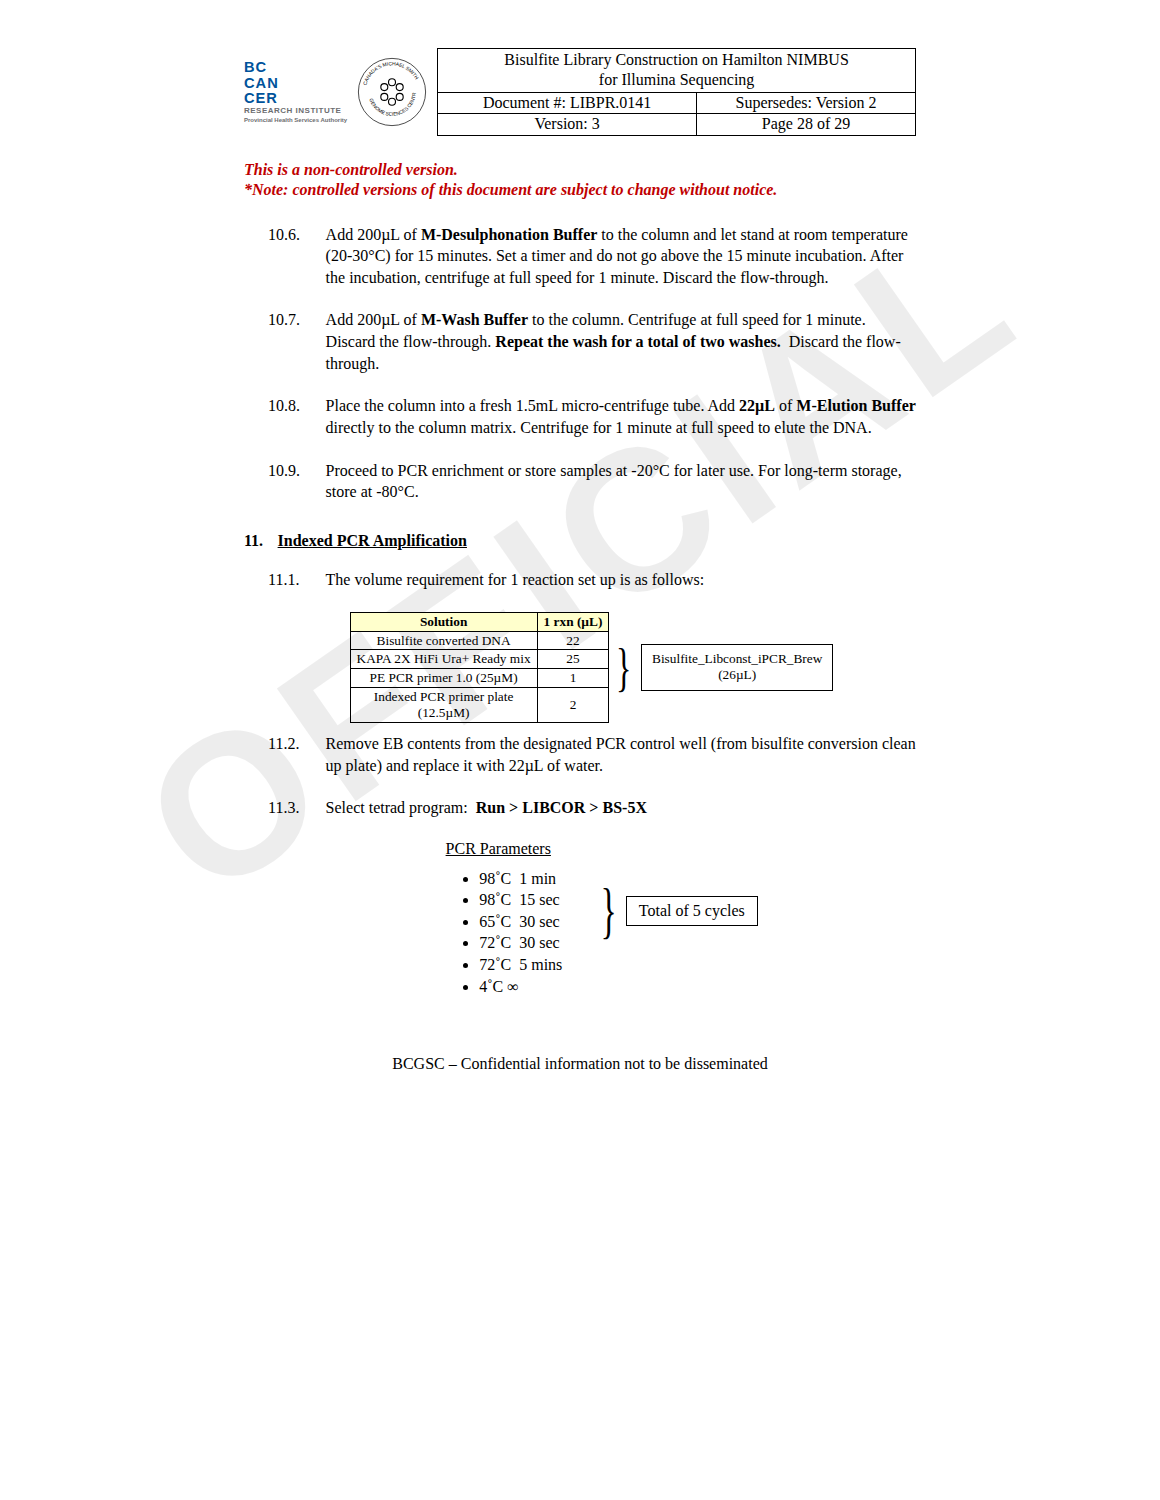OFFICIAL
BC CAN CER RESEARCH INSTITUTE Provincial Health Services Authority
CANADA'S MICHAEL SMITH GENOME SCIENCES CENTRE
| Bisulfite Library Construction on Hamilton NIMBUS |
| for Illumina Sequencing |
| Document #: LIBPR.0141 | Supersedes: Version 2 |
| Version: 3 | Page 28 of 29 |
This is a non-controlled version.
*Note: controlled versions of this document are subject to change without notice.
10.6.
Add 200µL of M-Desulphonation Buffer to the column and let stand at room temperature (20-30°C) for 15 minutes. Set a timer and do not go above the 15 minute incubation. After the incubation, centrifuge at full speed for 1 minute. Discard the flow-through.
10.7.
Add 200µL of M-Wash Buffer to the column. Centrifuge at full speed for 1 minute. Discard the flow-through. Repeat the wash for a total of two washes. Discard the flow-through.
10.8.
Place the column into a fresh 1.5mL micro-centrifuge tube. Add 22µL of M-Elution Buffer directly to the column matrix. Centrifuge for 1 minute at full speed to elute the DNA.
10.9.
Proceed to PCR enrichment or store samples at -20°C for later use. For long-term storage, store at -80°C.
11. Indexed PCR Amplification
11.1.
The volume requirement for 1 reaction set up is as follows:
| Solution | 1 rxn (µL) |
| --- | --- |
| Bisulfite converted DNA | 22 |
| KAPA 2X HiFi Ura+ Ready mix | 25 |
| PE PCR primer 1.0 (25µM) | 1 |
| Indexed PCR primer plate (12.5µM) | 2 |
}
Bisulfite_Libconst_iPCR_Brew
(26µL)
11.2.
Remove EB contents from the designated PCR control well (from bisulfite conversion clean up plate) and replace it with 22µL of water.
11.3.
Select tetrad program: Run > LIBCOR > BS-5X
PCR Parameters
98˚C 1 min
98˚C 15 sec
65˚C 30 sec
72˚C 30 sec
72˚C 5 mins
4˚C ∞
}
Total of 5 cycles
BCGSC – Confidential information not to be disseminated